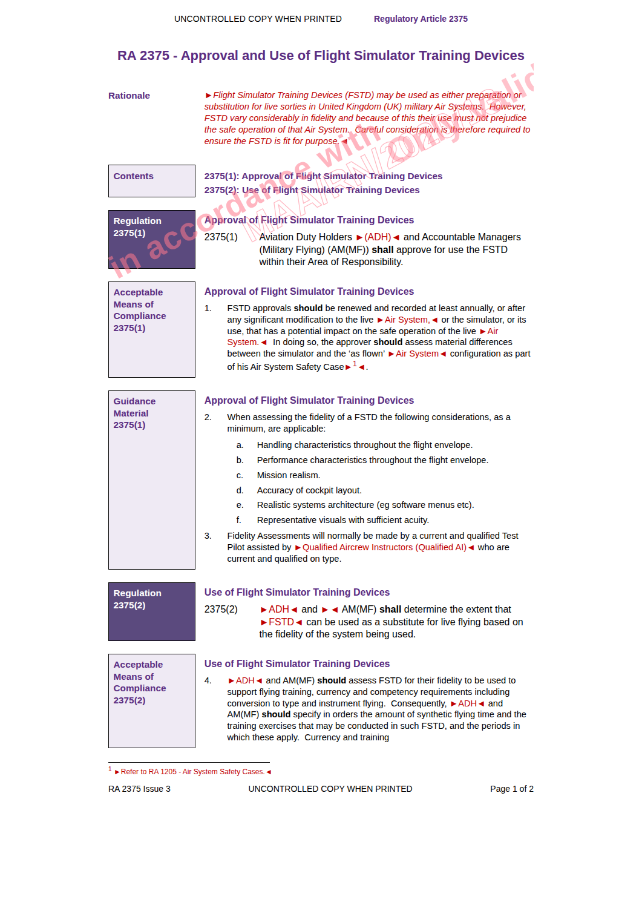in accordance with
MAA/RN/2020/13
Only valid
UNCONTROLLED COPY WHEN PRINTED Regulatory Article 2375
RA 2375 - Approval and Use of Flight Simulator Training Devices
Rationale
►Flight Simulator Training Devices (FSTD) may be used as either preparation or substitution for live sorties in United Kingdom (UK) military Air Systems. However, FSTD vary considerably in fidelity and because of this their use must not prejudice the safe operation of that Air System. Careful consideration is therefore required to ensure the FSTD is fit for purpose.◄
Contents
2375(1): Approval of Flight Simulator Training Devices
2375(2): Use of Flight Simulator Training Devices
Regulation
2375(1)
Approval of Flight Simulator Training Devices
2375(1)
Aviation Duty Holders ►(ADH)◄ and Accountable Managers (Military Flying) (AM(MF)) shall approve for use the FSTD within their Area of Responsibility.
Acceptable Means of Compliance
2375(1)
Approval of Flight Simulator Training Devices
1.
FSTD approvals should be renewed and recorded at least annually, or after any significant modification to the live ►Air System,◄ or the simulator, or its use, that has a potential impact on the safe operation of the live ►Air System.◄ In doing so, the approver should assess material differences between the simulator and the ‘as flown’ ►Air System◄ configuration as part of his Air System Safety Case►1◄.
Guidance Material
2375(1)
Approval of Flight Simulator Training Devices
2.
When assessing the fidelity of a FSTD the following considerations, as a minimum, are applicable:
a. Handling characteristics throughout the flight envelope.
b. Performance characteristics throughout the flight envelope.
c. Mission realism.
d. Accuracy of cockpit layout.
e. Realistic systems architecture (eg software menus etc).
f. Representative visuals with sufficient acuity.
3.
Fidelity Assessments will normally be made by a current and qualified Test Pilot assisted by ►Qualified Aircrew Instructors (Qualified AI)◄ who are current and qualified on type.
Regulation
2375(2)
Use of Flight Simulator Training Devices
2375(2)
►ADH◄ and ►◄ AM(MF) shall determine the extent that ►FSTD◄ can be used as a substitute for live flying based on the fidelity of the system being used.
Acceptable Means of Compliance
2375(2)
Use of Flight Simulator Training Devices
4.
►ADH◄ and AM(MF) should assess FSTD for their fidelity to be used to support flying training, currency and competency requirements including conversion to type and instrument flying. Consequently, ►ADH◄ and AM(MF) should specify in orders the amount of synthetic flying time and the training exercises that may be conducted in such FSTD, and the periods in which these apply. Currency and training
1 ►Refer to RA 1205 - Air System Safety Cases.◄
RA 2375 Issue 3 UNCONTROLLED COPY WHEN PRINTED Page 1 of 2